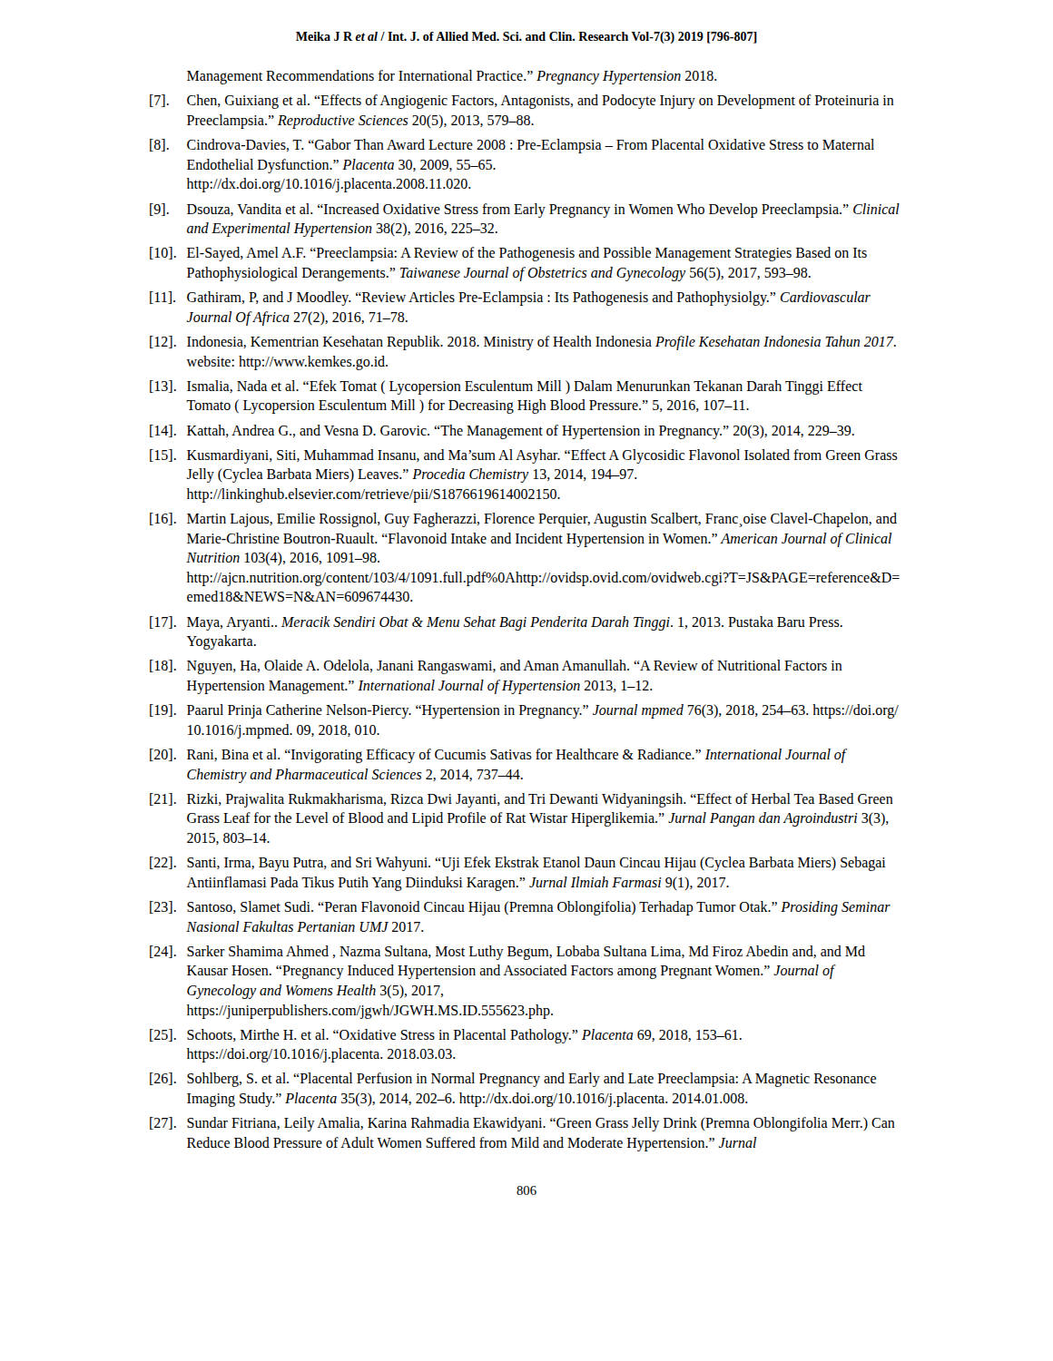Meika J R et al / Int. J. of Allied Med. Sci. and Clin. Research Vol-7(3) 2019 [796-807]
Management Recommendations for International Practice.” Pregnancy Hypertension 2018.
[7]. Chen, Guixiang et al. “Effects of Angiogenic Factors, Antagonists, and Podocyte Injury on Development of Proteinuria in Preeclampsia.” Reproductive Sciences 20(5), 2013, 579–88.
[8]. Cindrova-Davies, T. “Gabor Than Award Lecture 2008 : Pre-Eclampsia – From Placental Oxidative Stress to Maternal Endothelial Dysfunction.” Placenta 30, 2009, 55–65.
http://dx.doi.org/10.1016/j.placenta.2008.11.020.
[9]. Dsouza, Vandita et al. “Increased Oxidative Stress from Early Pregnancy in Women Who Develop Preeclampsia.” Clinical and Experimental Hypertension 38(2), 2016, 225–32.
[10]. El-Sayed, Amel A.F. “Preeclampsia: A Review of the Pathogenesis and Possible Management Strategies Based on Its Pathophysiological Derangements.” Taiwanese Journal of Obstetrics and Gynecology 56(5), 2017, 593–98.
[11]. Gathiram, P, and J Moodley. “Review Articles Pre-Eclampsia : Its Pathogenesis and Pathophysiolgy.” Cardiovascular Journal Of Africa 27(2), 2016, 71–78.
[12]. Indonesia, Kementrian Kesehatan Republik. 2018. Ministry of Health Indonesia Profile Kesehatan Indonesia Tahun 2017. website: http://www.kemkes.go.id.
[13]. Ismalia, Nada et al. “Efek Tomat ( Lycopersion Esculentum Mill ) Dalam Menurunkan Tekanan Darah Tinggi Effect Tomato ( Lycopersion Esculentum Mill ) for Decreasing High Blood Pressure.” 5, 2016, 107–11.
[14]. Kattah, Andrea G., and Vesna D. Garovic. “The Management of Hypertension in Pregnancy.” 20(3), 2014, 229–39.
[15]. Kusmardiyani, Siti, Muhammad Insanu, and Ma’sum Al Asyhar. “Effect A Glycosidic Flavonol Isolated from Green Grass Jelly (Cyclea Barbata Miers) Leaves.” Procedia Chemistry 13, 2014, 194–97.
http://linkinghub.elsevier.com/retrieve/pii/S1876619614002150.
[16]. Martin Lajous, Emilie Rossignol, Guy Fagherazzi, Florence Perquier, Augustin Scalbert, Franc¸oise Clavel-Chapelon, and Marie-Christine Boutron-Ruault. “Flavonoid Intake and Incident Hypertension in Women.” American Journal of Clinical Nutrition 103(4), 2016, 1091–98.
http://ajcn.nutrition.org/content/103/4/1091.full.pdf%0Ahttp://ovidsp.ovid.com/ovidweb.cgi?T=JS&PAGE=reference&D=emed18&NEWS=N&AN=609674430.
[17]. Maya, Aryanti.. Meracik Sendiri Obat & Menu Sehat Bagi Penderita Darah Tinggi. 1, 2013. Pustaka Baru Press. Yogyakarta.
[18]. Nguyen, Ha, Olaide A. Odelola, Janani Rangaswami, and Aman Amanullah. “A Review of Nutritional Factors in Hypertension Management.” International Journal of Hypertension 2013, 1–12.
[19]. Paarul Prinja Catherine Nelson-Piercy. “Hypertension in Pregnancy.” Journal mpmed 76(3), 2018, 254–63. https://doi.org/10.1016/j.mpmed. 09, 2018, 010.
[20]. Rani, Bina et al. “Invigorating Efficacy of Cucumis Sativas for Healthcare & Radiance.” International Journal of Chemistry and Pharmaceutical Sciences 2, 2014, 737–44.
[21]. Rizki, Prajwalita Rukmakharisma, Rizca Dwi Jayanti, and Tri Dewanti Widyaningsih. “Effect of Herbal Tea Based Green Grass Leaf for the Level of Blood and Lipid Profile of Rat Wistar Hiperglikemia.” Jurnal Pangan dan Agroindustri 3(3), 2015, 803–14.
[22]. Santi, Irma, Bayu Putra, and Sri Wahyuni. “Uji Efek Ekstrak Etanol Daun Cincau Hijau (Cyclea Barbata Miers) Sebagai Antiinflamasi Pada Tikus Putih Yang Diinduksi Karagen.” Jurnal Ilmiah Farmasi 9(1), 2017.
[23]. Santoso, Slamet Sudi. “Peran Flavonoid Cincau Hijau (Premna Oblongifolia) Terhadap Tumor Otak.” Prosiding Seminar Nasional Fakultas Pertanian UMJ 2017.
[24]. Sarker Shamima Ahmed , Nazma Sultana, Most Luthy Begum, Lobaba Sultana Lima, Md Firoz Abedin and, and Md Kausar Hosen. “Pregnancy Induced Hypertension and Associated Factors among Pregnant Women.” Journal of Gynecology and Womens Health 3(5), 2017,
https://juniperpublishers.com/jgwh/JGWH.MS.ID.555623.php.
[25]. Schoots, Mirthe H. et al. “Oxidative Stress in Placental Pathology.” Placenta 69, 2018, 153–61.
https://doi.org/10.1016/j.placenta. 2018.03.03.
[26]. Sohlberg, S. et al. “Placental Perfusion in Normal Pregnancy and Early and Late Preeclampsia: A Magnetic Resonance Imaging Study.” Placenta 35(3), 2014, 202–6. http://dx.doi.org/10.1016/j.placenta. 2014.01.008.
[27]. Sundar Fitriana, Leily Amalia, Karina Rahmadia Ekawidyani. “Green Grass Jelly Drink (Premna Oblongifolia Merr.) Can Reduce Blood Pressure of Adult Women Suffered from Mild and Moderate Hypertension.” Jurnal
806